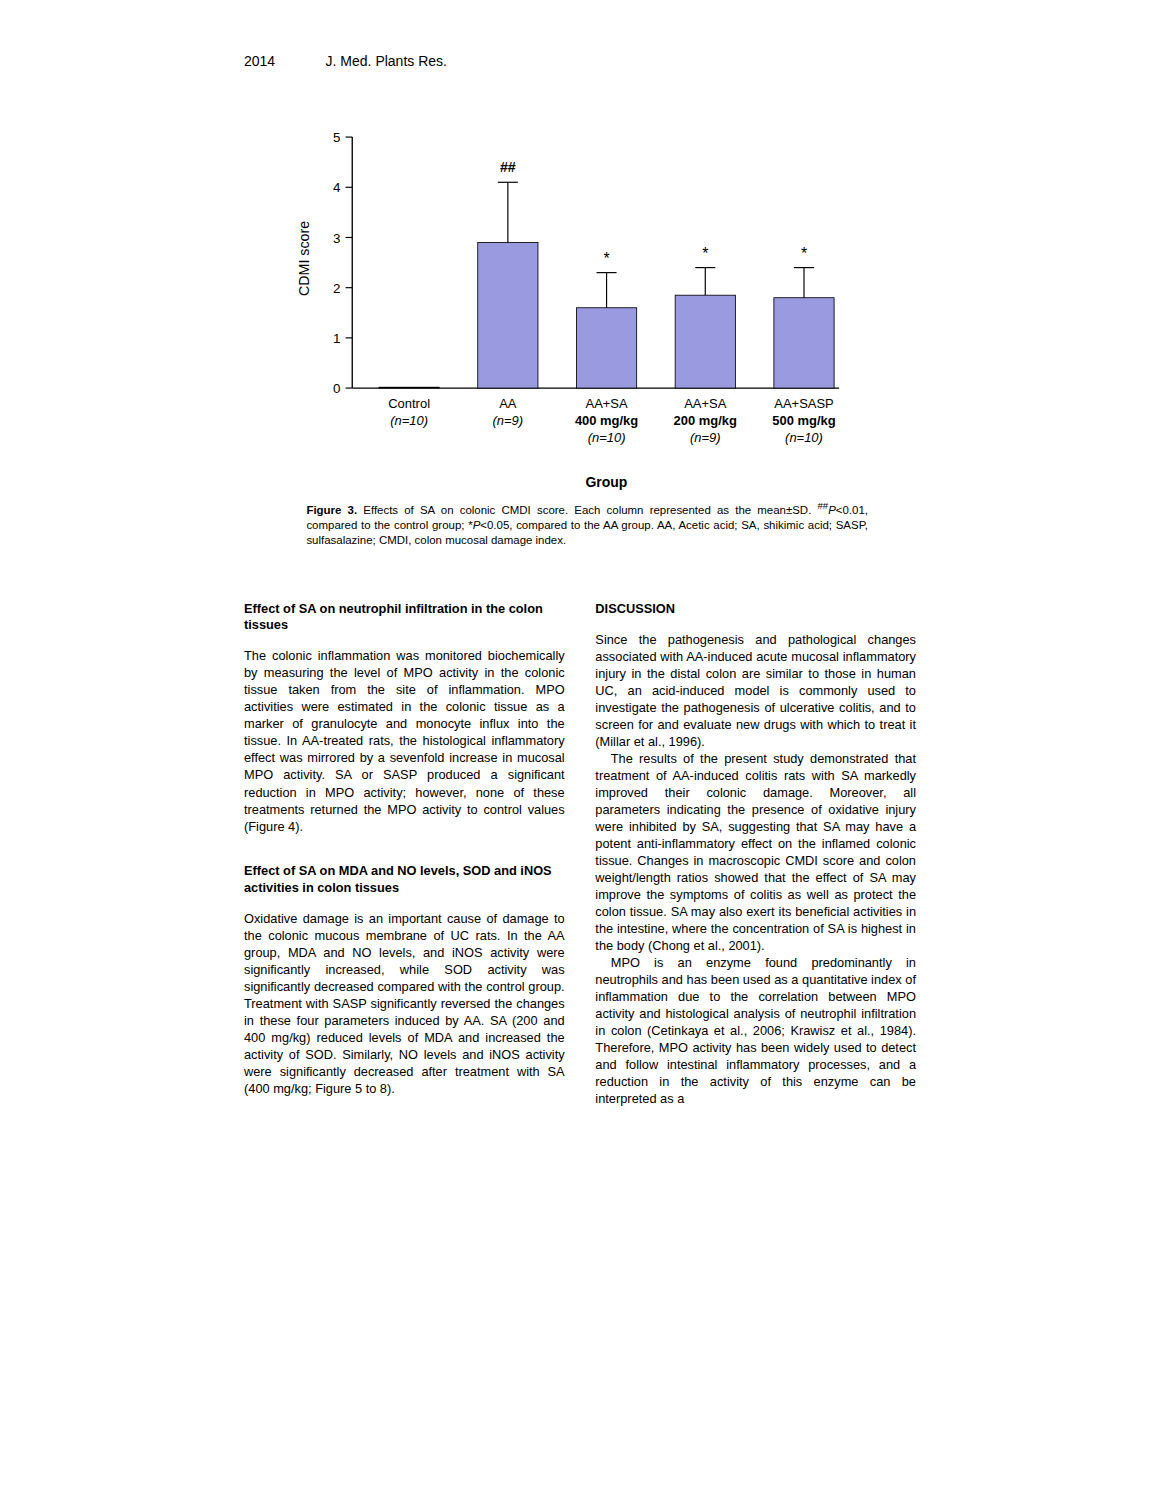2014 J. Med. Plants Res.
CDMI score 0 1 2 3 4 5 ## * * * Control (n=10) AA (n=9) AA+SA 400 mg/kg (n=10) AA+SA 200 mg/kg (n=9) AA+SASP 500 mg/kg (n=10)
Group
Figure 3. Effects of SA on colonic CMDI score. Each column represented as the mean±SD. ##P<0.01, compared to the control group; *P<0.05, compared to the AA group. AA, Acetic acid; SA, shikimic acid; SASP, sulfasalazine; CMDI, colon mucosal damage index.
Effect of SA on neutrophil infiltration in the colon tissues
The colonic inflammation was monitored biochemically by measuring the level of MPO activity in the colonic tissue taken from the site of inflammation. MPO activities were estimated in the colonic tissue as a marker of granulocyte and monocyte influx into the tissue. In AA-treated rats, the histological inflammatory effect was mirrored by a sevenfold increase in mucosal MPO activity. SA or SASP produced a significant reduction in MPO activity; however, none of these treatments returned the MPO activity to control values (Figure 4).
Effect of SA on MDA and NO levels, SOD and iNOS activities in colon tissues
Oxidative damage is an important cause of damage to the colonic mucous membrane of UC rats. In the AA group, MDA and NO levels, and iNOS activity were significantly increased, while SOD activity was significantly decreased compared with the control group. Treatment with SASP significantly reversed the changes in these four parameters induced by AA. SA (200 and 400 mg/kg) reduced levels of MDA and increased the activity of SOD. Similarly, NO levels and iNOS activity were significantly decreased after treatment with SA (400 mg/kg; Figure 5 to 8).
DISCUSSION
Since the pathogenesis and pathological changes associated with AA-induced acute mucosal inflammatory injury in the distal colon are similar to those in human UC, an acid-induced model is commonly used to investigate the pathogenesis of ulcerative colitis, and to screen for and evaluate new drugs with which to treat it (Millar et al., 1996).
The results of the present study demonstrated that treatment of AA-induced colitis rats with SA markedly improved their colonic damage. Moreover, all parameters indicating the presence of oxidative injury were inhibited by SA, suggesting that SA may have a potent anti-inflammatory effect on the inflamed colonic tissue. Changes in macroscopic CMDI score and colon weight/length ratios showed that the effect of SA may improve the symptoms of colitis as well as protect the colon tissue. SA may also exert its beneficial activities in the intestine, where the concentration of SA is highest in the body (Chong et al., 2001).
MPO is an enzyme found predominantly in neutrophils and has been used as a quantitative index of inflammation due to the correlation between MPO activity and histological analysis of neutrophil infiltration in colon (Cetinkaya et al., 2006; Krawisz et al., 1984). Therefore, MPO activity has been widely used to detect and follow intestinal inflammatory processes, and a reduction in the activity of this enzyme can be interpreted as a